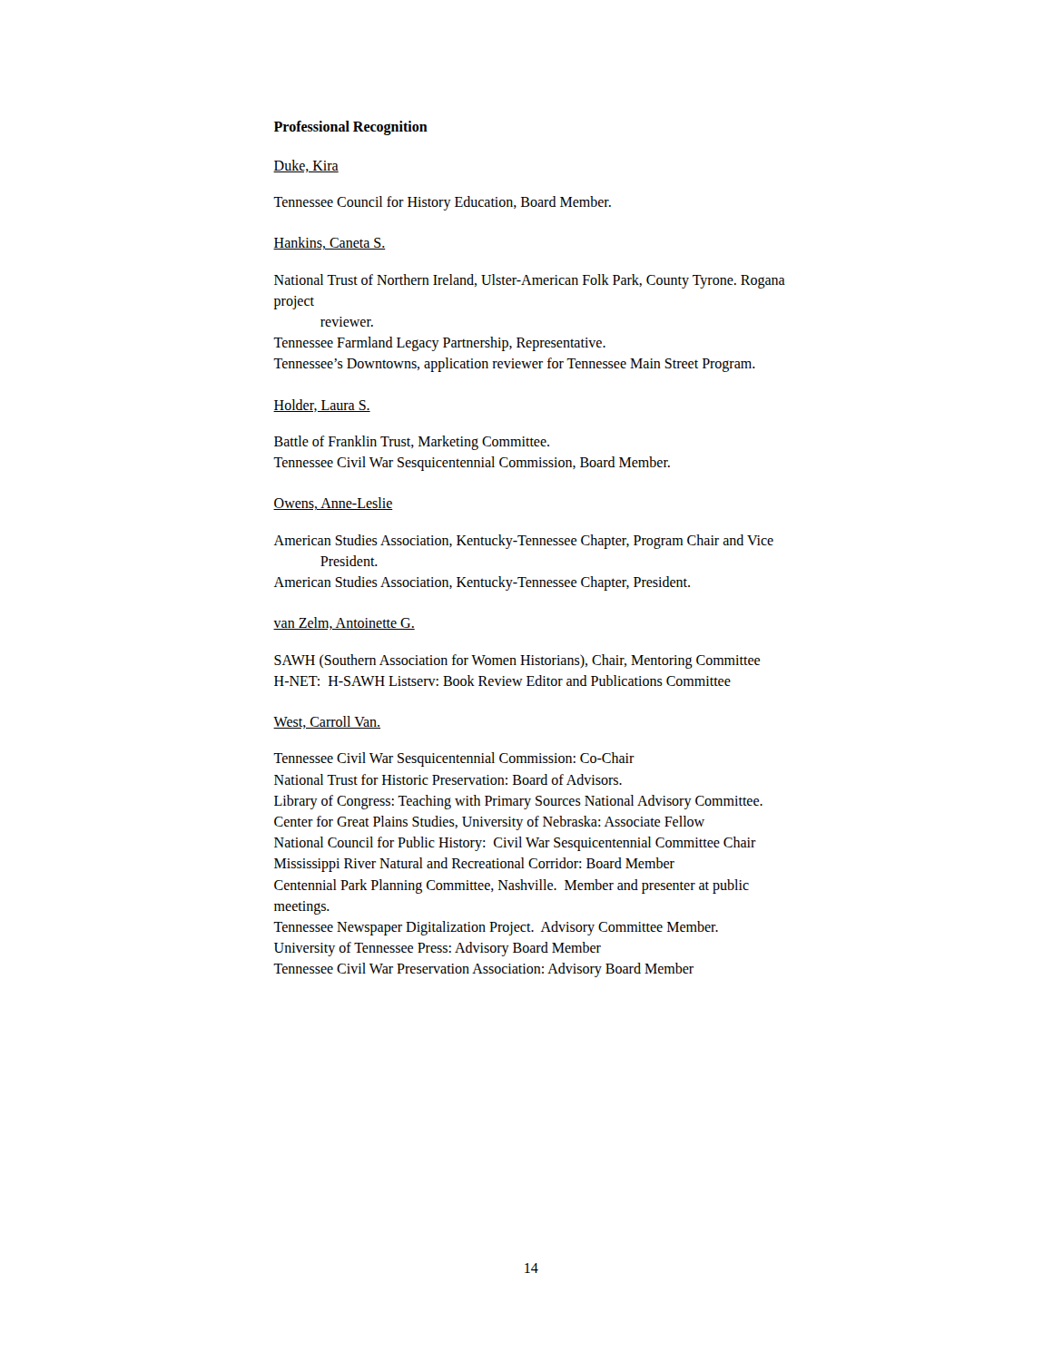Professional Recognition
Duke, Kira
Tennessee Council for History Education, Board Member.
Hankins, Caneta S.
National Trust of Northern Ireland, Ulster-American Folk Park, County Tyrone. Rogana projectreviewer.
Tennessee Farmland Legacy Partnership, Representative.
Tennessee’s Downtowns, application reviewer for Tennessee Main Street Program.
Holder, Laura S.
Battle of Franklin Trust, Marketing Committee.
Tennessee Civil War Sesquicentennial Commission, Board Member.
Owens, Anne-Leslie
American Studies Association, Kentucky-Tennessee Chapter, Program Chair and VicePresident.
American Studies Association, Kentucky-Tennessee Chapter, President.
van Zelm, Antoinette G.
SAWH (Southern Association for Women Historians), Chair, Mentoring Committee
H-NET: H-SAWH Listserv: Book Review Editor and Publications Committee
West, Carroll Van.
Tennessee Civil War Sesquicentennial Commission: Co-Chair
National Trust for Historic Preservation: Board of Advisors.
Library of Congress: Teaching with Primary Sources National Advisory Committee.
Center for Great Plains Studies, University of Nebraska: Associate Fellow
National Council for Public History: Civil War Sesquicentennial Committee Chair
Mississippi River Natural and Recreational Corridor: Board Member
Centennial Park Planning Committee, Nashville. Member and presenter at public meetings.
Tennessee Newspaper Digitalization Project. Advisory Committee Member.
University of Tennessee Press: Advisory Board Member
Tennessee Civil War Preservation Association: Advisory Board Member
14